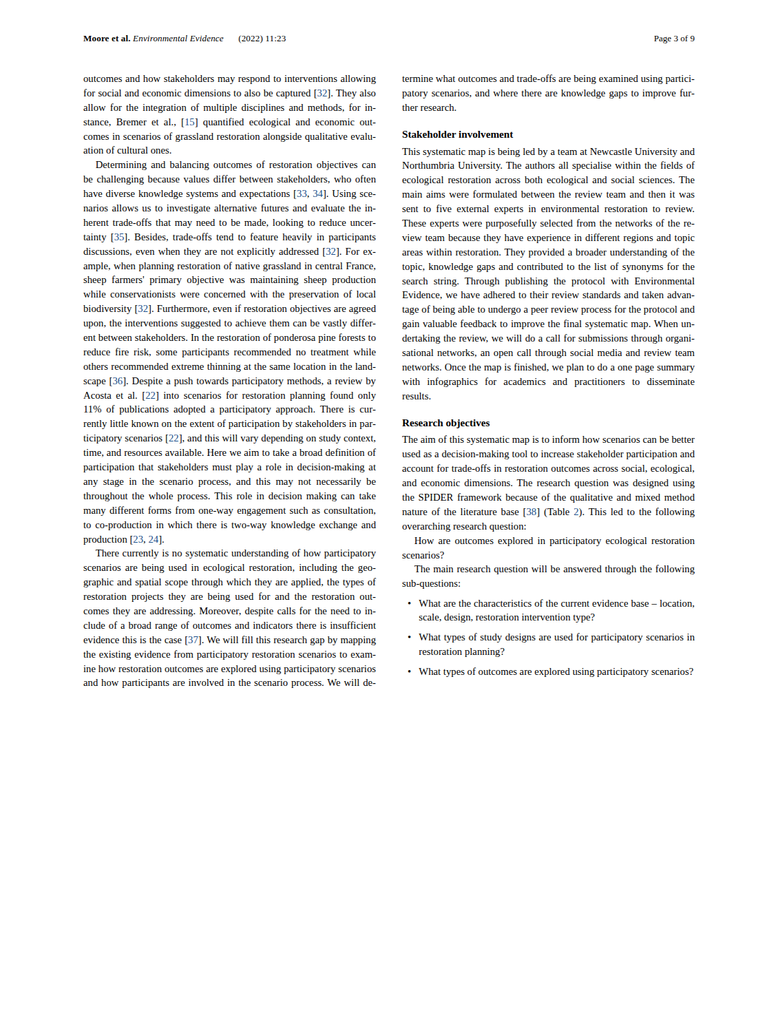Moore et al. Environmental Evidence (2022) 11:23
Page 3 of 9
outcomes and how stakeholders may respond to interventions allowing for social and economic dimensions to also be captured [32]. They also allow for the integration of multiple disciplines and methods, for instance, Bremer et al., [15] quantified ecological and economic outcomes in scenarios of grassland restoration alongside qualitative evaluation of cultural ones.
Determining and balancing outcomes of restoration objectives can be challenging because values differ between stakeholders, who often have diverse knowledge systems and expectations [33, 34]. Using scenarios allows us to investigate alternative futures and evaluate the inherent trade-offs that may need to be made, looking to reduce uncertainty [35]. Besides, trade-offs tend to feature heavily in participants discussions, even when they are not explicitly addressed [32]. For example, when planning restoration of native grassland in central France, sheep farmers' primary objective was maintaining sheep production while conservationists were concerned with the preservation of local biodiversity [32]. Furthermore, even if restoration objectives are agreed upon, the interventions suggested to achieve them can be vastly different between stakeholders. In the restoration of ponderosa pine forests to reduce fire risk, some participants recommended no treatment while others recommended extreme thinning at the same location in the landscape [36]. Despite a push towards participatory methods, a review by Acosta et al. [22] into scenarios for restoration planning found only 11% of publications adopted a participatory approach. There is currently little known on the extent of participation by stakeholders in participatory scenarios [22], and this will vary depending on study context, time, and resources available. Here we aim to take a broad definition of participation that stakeholders must play a role in decision-making at any stage in the scenario process, and this may not necessarily be throughout the whole process. This role in decision making can take many different forms from one-way engagement such as consultation, to co-production in which there is two-way knowledge exchange and production [23, 24].
There currently is no systematic understanding of how participatory scenarios are being used in ecological restoration, including the geographic and spatial scope through which they are applied, the types of restoration projects they are being used for and the restoration outcomes they are addressing. Moreover, despite calls for the need to include of a broad range of outcomes and indicators there is insufficient evidence this is the case [37]. We will fill this research gap by mapping the existing evidence from participatory restoration scenarios to examine how restoration outcomes are explored using participatory scenarios and how participants are involved in the scenario process. We will determine what outcomes and trade-offs are being examined using participatory scenarios, and where there are knowledge gaps to improve further research.
Stakeholder involvement
This systematic map is being led by a team at Newcastle University and Northumbria University. The authors all specialise within the fields of ecological restoration across both ecological and social sciences. The main aims were formulated between the review team and then it was sent to five external experts in environmental restoration to review. These experts were purposefully selected from the networks of the review team because they have experience in different regions and topic areas within restoration. They provided a broader understanding of the topic, knowledge gaps and contributed to the list of synonyms for the search string. Through publishing the protocol with Environmental Evidence, we have adhered to their review standards and taken advantage of being able to undergo a peer review process for the protocol and gain valuable feedback to improve the final systematic map. When undertaking the review, we will do a call for submissions through organisational networks, an open call through social media and review team networks. Once the map is finished, we plan to do a one page summary with infographics for academics and practitioners to disseminate results.
Research objectives
The aim of this systematic map is to inform how scenarios can be better used as a decision-making tool to increase stakeholder participation and account for trade-offs in restoration outcomes across social, ecological, and economic dimensions. The research question was designed using the SPIDER framework because of the qualitative and mixed method nature of the literature base [38] (Table 2). This led to the following overarching research question:
How are outcomes explored in participatory ecological restoration scenarios?
The main research question will be answered through the following sub-questions:
What are the characteristics of the current evidence base – location, scale, design, restoration intervention type?
What types of study designs are used for participatory scenarios in restoration planning?
What types of outcomes are explored using participatory scenarios?